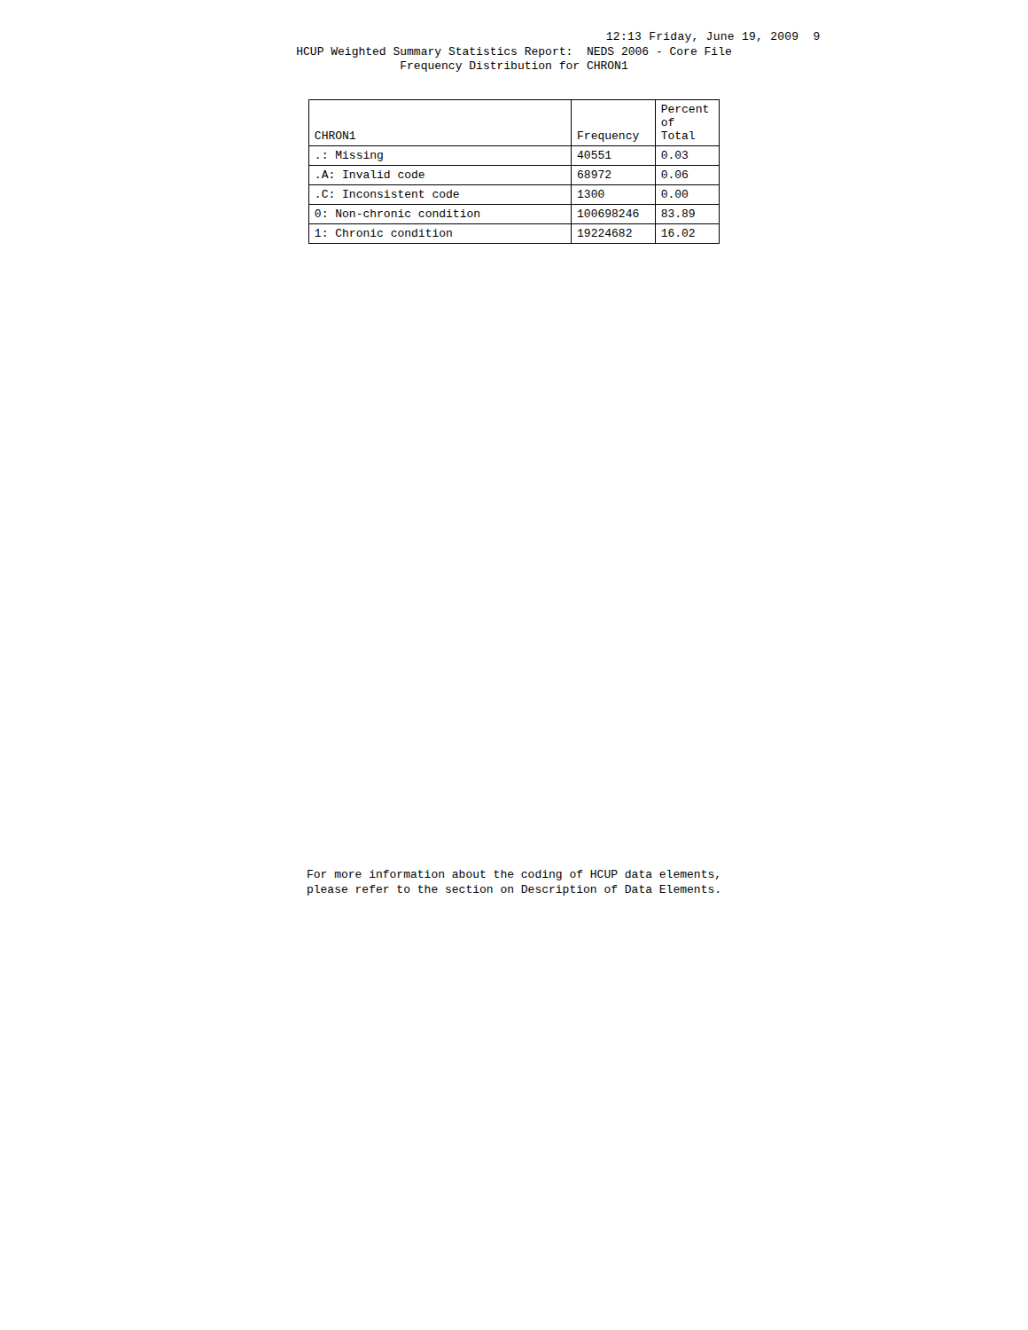12:13 Friday, June 19, 2009 9
HCUP Weighted Summary Statistics Report: NEDS 2006 - Core File Frequency Distribution for CHRON1
| CHRON1 | Frequency | Percent of Total |
| --- | --- | --- |
| .: Missing | 40551 | 0.03 |
| .A: Invalid code | 68972 | 0.06 |
| .C: Inconsistent code | 1300 | 0.00 |
| 0: Non-chronic condition | 100698246 | 83.89 |
| 1: Chronic condition | 19224682 | 16.02 |
For more information about the coding of HCUP data elements, please refer to the section on Description of Data Elements.